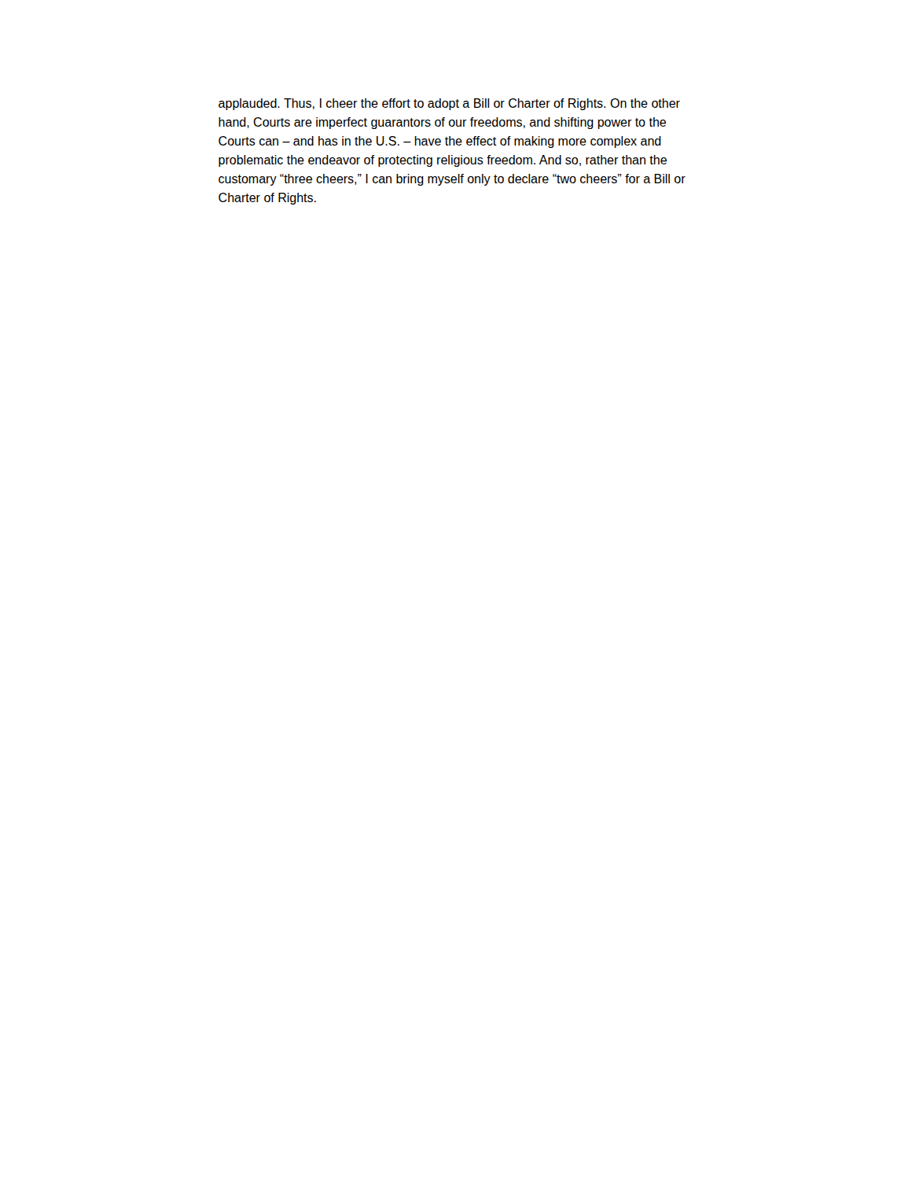applauded. Thus, I cheer the effort to adopt a Bill or Charter of Rights. On the other hand, Courts are imperfect guarantors of our freedoms, and shifting power to the Courts can – and has in the U.S. – have the effect of making more complex and problematic the endeavor of protecting religious freedom. And so, rather than the customary “three cheers,” I can bring myself only to declare “two cheers” for a Bill or Charter of Rights.